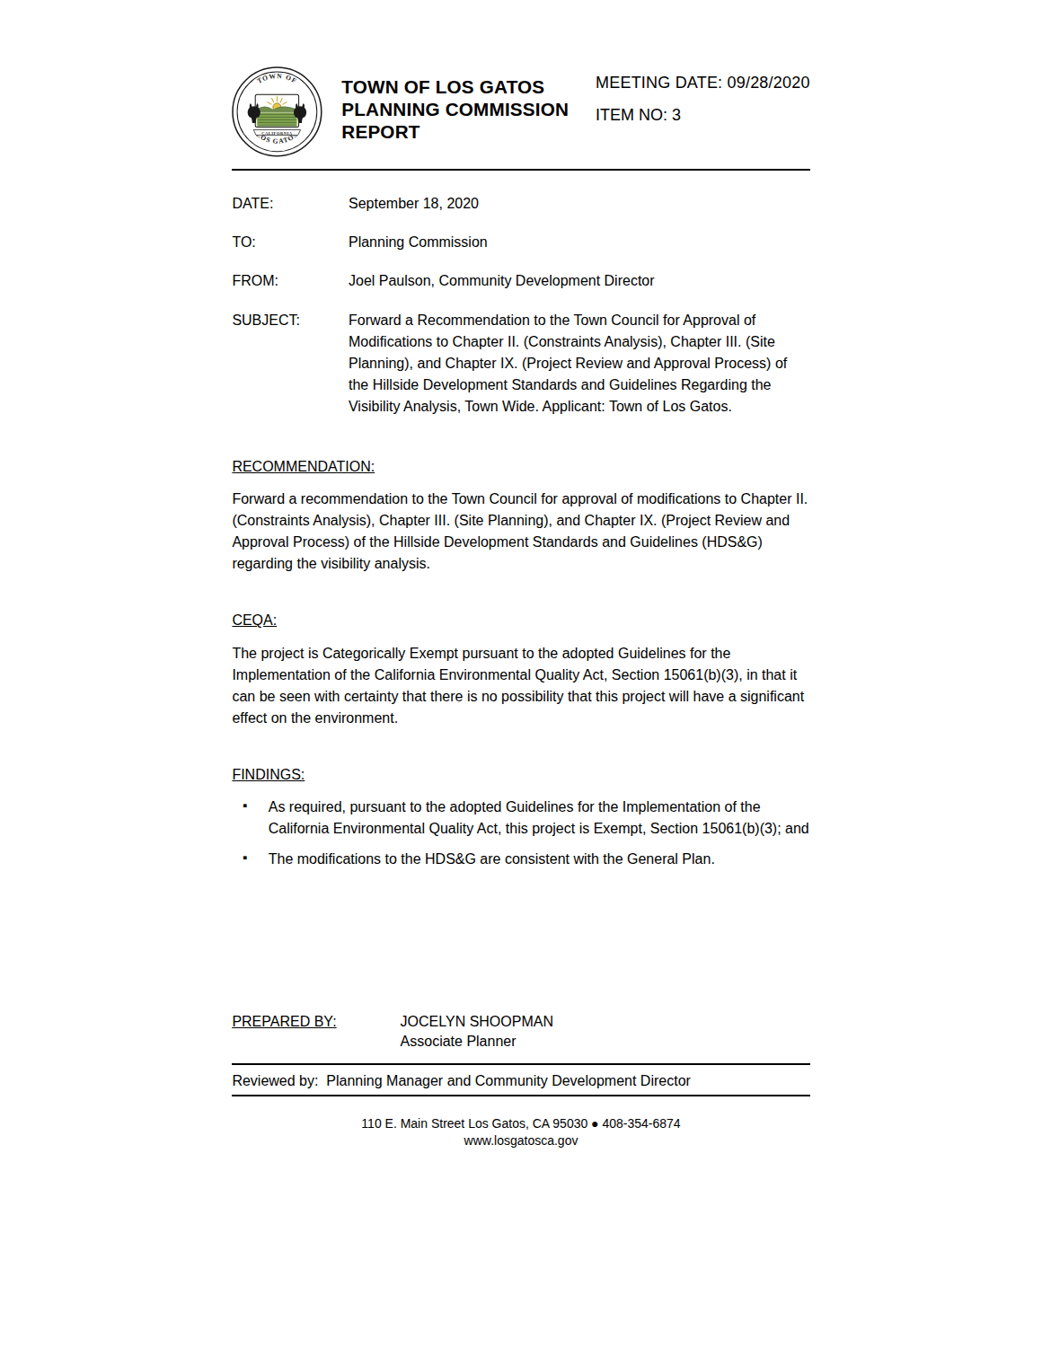TOWN OF LOS GATOS CALIFORNIA
TOWN OF LOS GATOS
PLANNING COMMISSION
REPORT
MEETING DATE: 09/28/2020
ITEM NO: 3
DATE:
September 18, 2020
TO:
Planning Commission
FROM:
Joel Paulson, Community Development Director
SUBJECT:
Forward a Recommendation to the Town Council for Approval of Modifications to Chapter II. (Constraints Analysis), Chapter III. (Site Planning), and Chapter IX. (Project Review and Approval Process) of the Hillside Development Standards and Guidelines Regarding the Visibility Analysis, Town Wide. Applicant: Town of Los Gatos.
RECOMMENDATION:
Forward a recommendation to the Town Council for approval of modifications to Chapter II. (Constraints Analysis), Chapter III. (Site Planning), and Chapter IX. (Project Review and Approval Process) of the Hillside Development Standards and Guidelines (HDS&G) regarding the visibility analysis.
CEQA:
The project is Categorically Exempt pursuant to the adopted Guidelines for the Implementation of the California Environmental Quality Act, Section 15061(b)(3), in that it can be seen with certainty that there is no possibility that this project will have a significant effect on the environment.
FINDINGS:
As required, pursuant to the adopted Guidelines for the Implementation of the California Environmental Quality Act, this project is Exempt, Section 15061(b)(3); and
The modifications to the HDS&G are consistent with the General Plan.
PREPARED BY:
JOCELYN SHOOPMAN
Associate Planner
Reviewed by: Planning Manager and Community Development Director
110 E. Main Street Los Gatos, CA 95030 ● 408-354-6874
www.losgatosca.gov